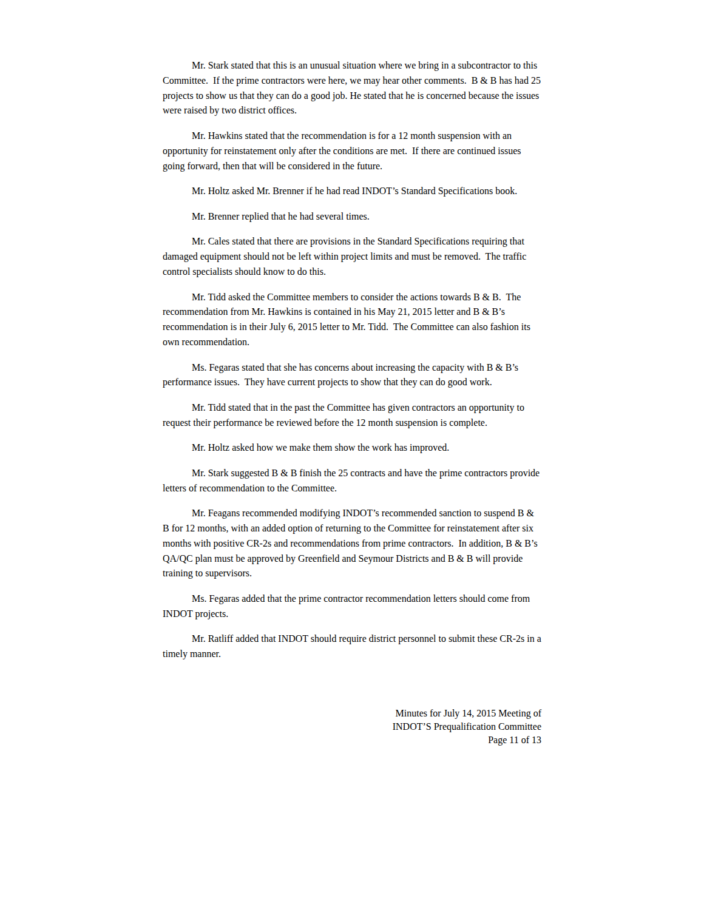Mr. Stark stated that this is an unusual situation where we bring in a subcontractor to this Committee. If the prime contractors were here, we may hear other comments. B & B has had 25 projects to show us that they can do a good job. He stated that he is concerned because the issues were raised by two district offices.
Mr. Hawkins stated that the recommendation is for a 12 month suspension with an opportunity for reinstatement only after the conditions are met. If there are continued issues going forward, then that will be considered in the future.
Mr. Holtz asked Mr. Brenner if he had read INDOT’s Standard Specifications book.
Mr. Brenner replied that he had several times.
Mr. Cales stated that there are provisions in the Standard Specifications requiring that damaged equipment should not be left within project limits and must be removed. The traffic control specialists should know to do this.
Mr. Tidd asked the Committee members to consider the actions towards B & B. The recommendation from Mr. Hawkins is contained in his May 21, 2015 letter and B & B’s recommendation is in their July 6, 2015 letter to Mr. Tidd. The Committee can also fashion its own recommendation.
Ms. Fegaras stated that she has concerns about increasing the capacity with B & B’s performance issues. They have current projects to show that they can do good work.
Mr. Tidd stated that in the past the Committee has given contractors an opportunity to request their performance be reviewed before the 12 month suspension is complete.
Mr. Holtz asked how we make them show the work has improved.
Mr. Stark suggested B & B finish the 25 contracts and have the prime contractors provide letters of recommendation to the Committee.
Mr. Feagans recommended modifying INDOT’s recommended sanction to suspend B & B for 12 months, with an added option of returning to the Committee for reinstatement after six months with positive CR-2s and recommendations from prime contractors. In addition, B & B’s QA/QC plan must be approved by Greenfield and Seymour Districts and B & B will provide training to supervisors.
Ms. Fegaras added that the prime contractor recommendation letters should come from INDOT projects.
Mr. Ratliff added that INDOT should require district personnel to submit these CR-2s in a timely manner.
Minutes for July 14, 2015 Meeting of
INDOT’S Prequalification Committee
Page 11 of 13